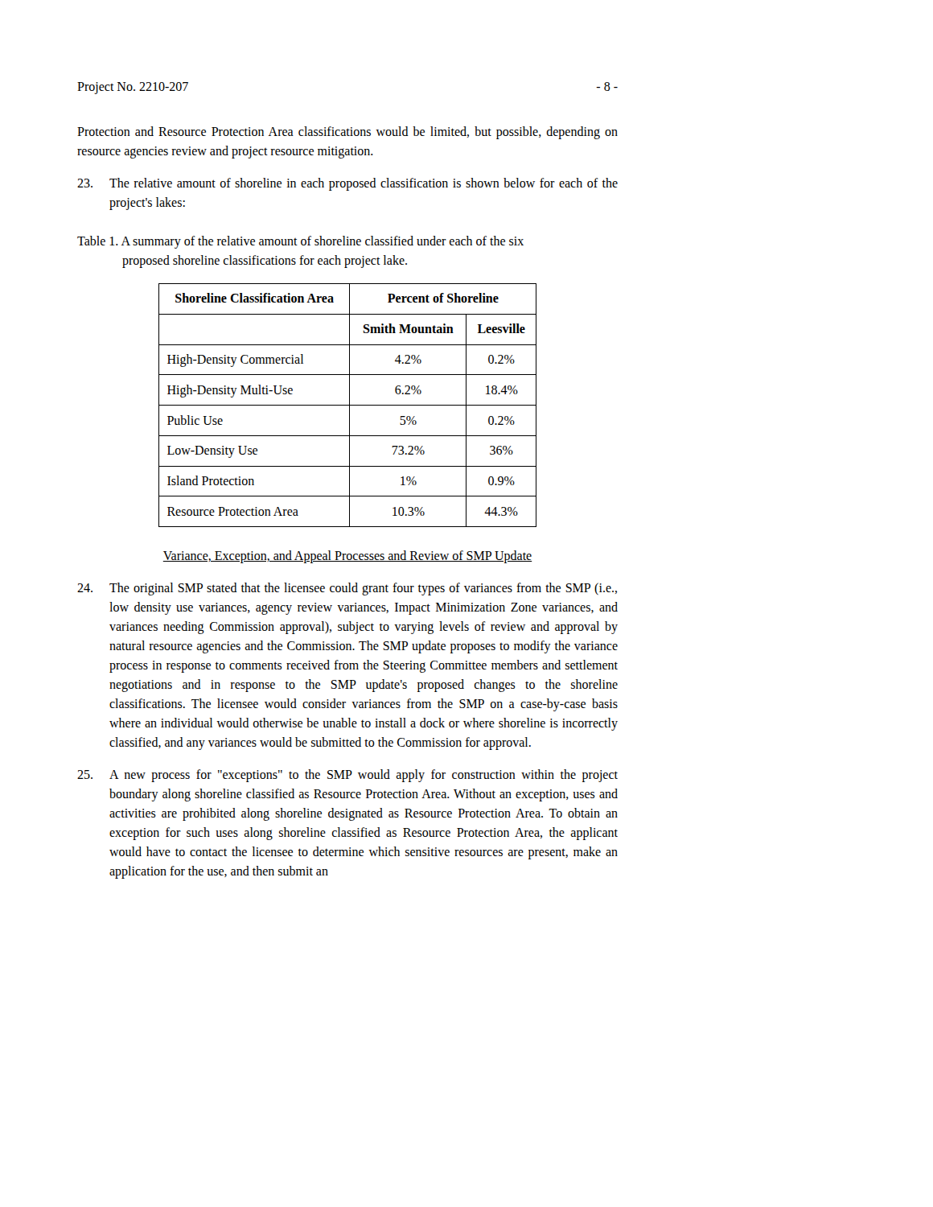Project No. 2210-207 - 8 -
Protection and Resource Protection Area classifications would be limited, but possible, depending on resource agencies review and project resource mitigation.
23.
The relative amount of shoreline in each proposed classification is shown below for each of the project's lakes:
Table 1. A summary of the relative amount of shoreline classified under each of the six proposed shoreline classifications for each project lake.
| Shoreline Classification Area | Percent of Shoreline |
| --- | --- |
| | Smith Mountain | Leesville |
| High-Density Commercial | 4.2% | 0.2% |
| High-Density Multi-Use | 6.2% | 18.4% |
| Public Use | 5% | 0.2% |
| Low-Density Use | 73.2% | 36% |
| Island Protection | 1% | 0.9% |
| Resource Protection Area | 10.3% | 44.3% |
Variance, Exception, and Appeal Processes and Review of SMP Update
24.
The original SMP stated that the licensee could grant four types of variances from the SMP (i.e., low density use variances, agency review variances, Impact Minimization Zone variances, and variances needing Commission approval), subject to varying levels of review and approval by natural resource agencies and the Commission. The SMP update proposes to modify the variance process in response to comments received from the Steering Committee members and settlement negotiations and in response to the SMP update's proposed changes to the shoreline classifications. The licensee would consider variances from the SMP on a case-by-case basis where an individual would otherwise be unable to install a dock or where shoreline is incorrectly classified, and any variances would be submitted to the Commission for approval.
25.
A new process for "exceptions" to the SMP would apply for construction within the project boundary along shoreline classified as Resource Protection Area. Without an exception, uses and activities are prohibited along shoreline designated as Resource Protection Area. To obtain an exception for such uses along shoreline classified as Resource Protection Area, the applicant would have to contact the licensee to determine which sensitive resources are present, make an application for the use, and then submit an